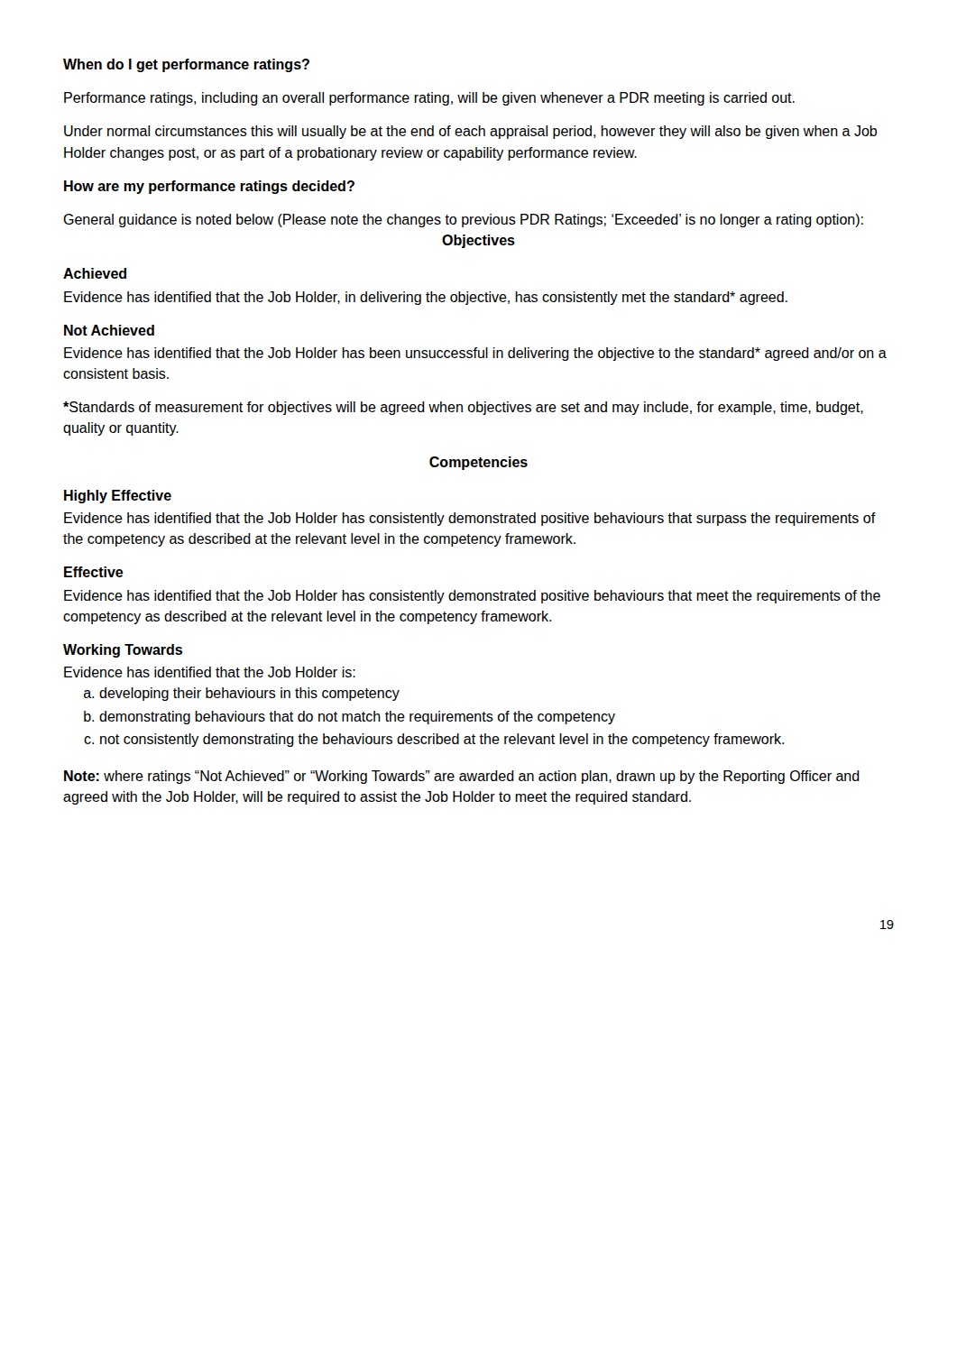When do I get performance ratings?
Performance ratings, including an overall performance rating, will be given whenever a PDR meeting is carried out.
Under normal circumstances this will usually be at the end of each appraisal period, however they will also be given when a Job Holder changes post, or as part of a probationary review or capability performance review.
How are my performance ratings decided?
General guidance is noted below (Please note the changes to previous PDR Ratings; ‘Exceeded’ is no longer a rating option):
Objectives
Achieved
Evidence has identified that the Job Holder, in delivering the objective, has consistently met the standard* agreed.
Not Achieved
Evidence has identified that the Job Holder has been unsuccessful in delivering the objective to the standard* agreed and/or on a consistent basis.
*Standards of measurement for objectives will be agreed when objectives are set and may include, for example, time, budget, quality or quantity.
Competencies
Highly Effective
Evidence has identified that the Job Holder has consistently demonstrated positive behaviours that surpass the requirements of the competency as described at the relevant level in the competency framework.
Effective
Evidence has identified that the Job Holder has consistently demonstrated positive behaviours that meet the requirements of the competency as described at the relevant level in the competency framework.
Working Towards
Evidence has identified that the Job Holder is:
developing their behaviours in this competency
demonstrating behaviours that do not match the requirements of the competency
not consistently demonstrating the behaviours described at the relevant level in the competency framework.
Note: where ratings “Not Achieved” or “Working Towards” are awarded an action plan, drawn up by the Reporting Officer and agreed with the Job Holder, will be required to assist the Job Holder to meet the required standard.
19